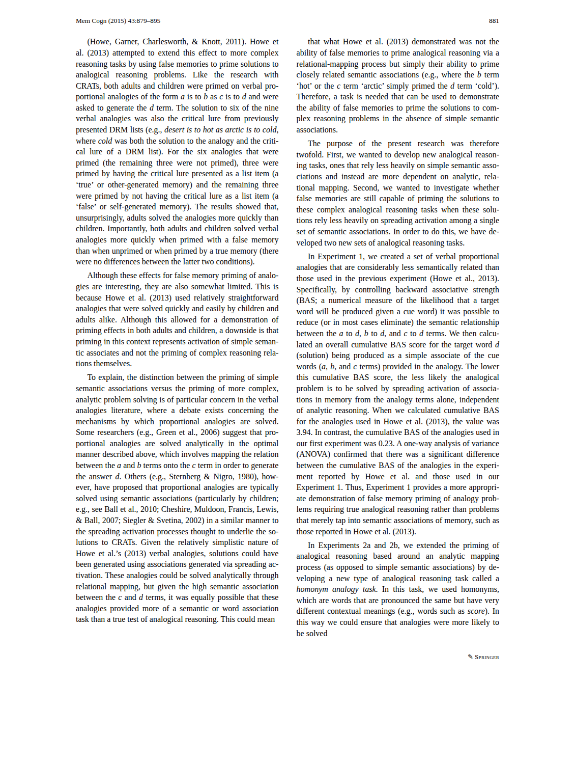Mem Cogn (2015) 43:879–895 881
(Howe, Garner, Charlesworth, & Knott, 2011). Howe et al. (2013) attempted to extend this effect to more complex reasoning tasks by using false memories to prime solutions to analogical reasoning problems. Like the research with CRATs, both adults and children were primed on verbal proportional analogies of the form a is to b as c is to d and were asked to generate the d term. The solution to six of the nine verbal analogies was also the critical lure from previously presented DRM lists (e.g., desert is to hot as arctic is to cold, where cold was both the solution to the analogy and the critical lure of a DRM list). For the six analogies that were primed (the remaining three were not primed), three were primed by having the critical lure presented as a list item (a ‘true’ or other-generated memory) and the remaining three were primed by not having the critical lure as a list item (a ‘false’ or self-generated memory). The results showed that, unsurprisingly, adults solved the analogies more quickly than children. Importantly, both adults and children solved verbal analogies more quickly when primed with a false memory than when unprimed or when primed by a true memory (there were no differences between the latter two conditions).
Although these effects for false memory priming of analogies are interesting, they are also somewhat limited. This is because Howe et al. (2013) used relatively straightforward analogies that were solved quickly and easily by children and adults alike. Although this allowed for a demonstration of priming effects in both adults and children, a downside is that priming in this context represents activation of simple semantic associates and not the priming of complex reasoning relations themselves.
To explain, the distinction between the priming of simple semantic associations versus the priming of more complex, analytic problem solving is of particular concern in the verbal analogies literature, where a debate exists concerning the mechanisms by which proportional analogies are solved. Some researchers (e.g., Green et al., 2006) suggest that proportional analogies are solved analytically in the optimal manner described above, which involves mapping the relation between the a and b terms onto the c term in order to generate the answer d. Others (e.g., Sternberg & Nigro, 1980), however, have proposed that proportional analogies are typically solved using semantic associations (particularly by children; e.g., see Ball et al., 2010; Cheshire, Muldoon, Francis, Lewis, & Ball, 2007; Siegler & Svetina, 2002) in a similar manner to the spreading activation processes thought to underlie the solutions to CRATs. Given the relatively simplistic nature of Howe et al.’s (2013) verbal analogies, solutions could have been generated using associations generated via spreading activation. These analogies could be solved analytically through relational mapping, but given the high semantic association between the c and d terms, it was equally possible that these analogies provided more of a semantic or word association task than a true test of analogical reasoning. This could mean
that what Howe et al. (2013) demonstrated was not the ability of false memories to prime analogical reasoning via a relational-mapping process but simply their ability to prime closely related semantic associations (e.g., where the b term ‘hot’ or the c term ‘arctic’ simply primed the d term ‘cold’). Therefore, a task is needed that can be used to demonstrate the ability of false memories to prime the solutions to complex reasoning problems in the absence of simple semantic associations.
The purpose of the present research was therefore twofold. First, we wanted to develop new analogical reasoning tasks, ones that rely less heavily on simple semantic associations and instead are more dependent on analytic, relational mapping. Second, we wanted to investigate whether false memories are still capable of priming the solutions to these complex analogical reasoning tasks when these solutions rely less heavily on spreading activation among a single set of semantic associations. In order to do this, we have developed two new sets of analogical reasoning tasks.
In Experiment 1, we created a set of verbal proportional analogies that are considerably less semantically related than those used in the previous experiment (Howe et al., 2013). Specifically, by controlling backward associative strength (BAS; a numerical measure of the likelihood that a target word will be produced given a cue word) it was possible to reduce (or in most cases eliminate) the semantic relationship between the a to d, b to d, and c to d terms. We then calculated an overall cumulative BAS score for the target word d (solution) being produced as a simple associate of the cue words (a, b, and c terms) provided in the analogy. The lower this cumulative BAS score, the less likely the analogical problem is to be solved by spreading activation of associations in memory from the analogy terms alone, independent of analytic reasoning. When we calculated cumulative BAS for the analogies used in Howe et al. (2013), the value was 3.94. In contrast, the cumulative BAS of the analogies used in our first experiment was 0.23. A one-way analysis of variance (ANOVA) confirmed that there was a significant difference between the cumulative BAS of the analogies in the experiment reported by Howe et al. and those used in our Experiment 1. Thus, Experiment 1 provides a more appropriate demonstration of false memory priming of analogy problems requiring true analogical reasoning rather than problems that merely tap into semantic associations of memory, such as those reported in Howe et al. (2013).
In Experiments 2a and 2b, we extended the priming of analogical reasoning based around an analytic mapping process (as opposed to simple semantic associations) by developing a new type of analogical reasoning task called a homonym analogy task. In this task, we used homonyms, which are words that are pronounced the same but have very different contextual meanings (e.g., words such as score). In this way we could ensure that analogies were more likely to be solved
✎Springer